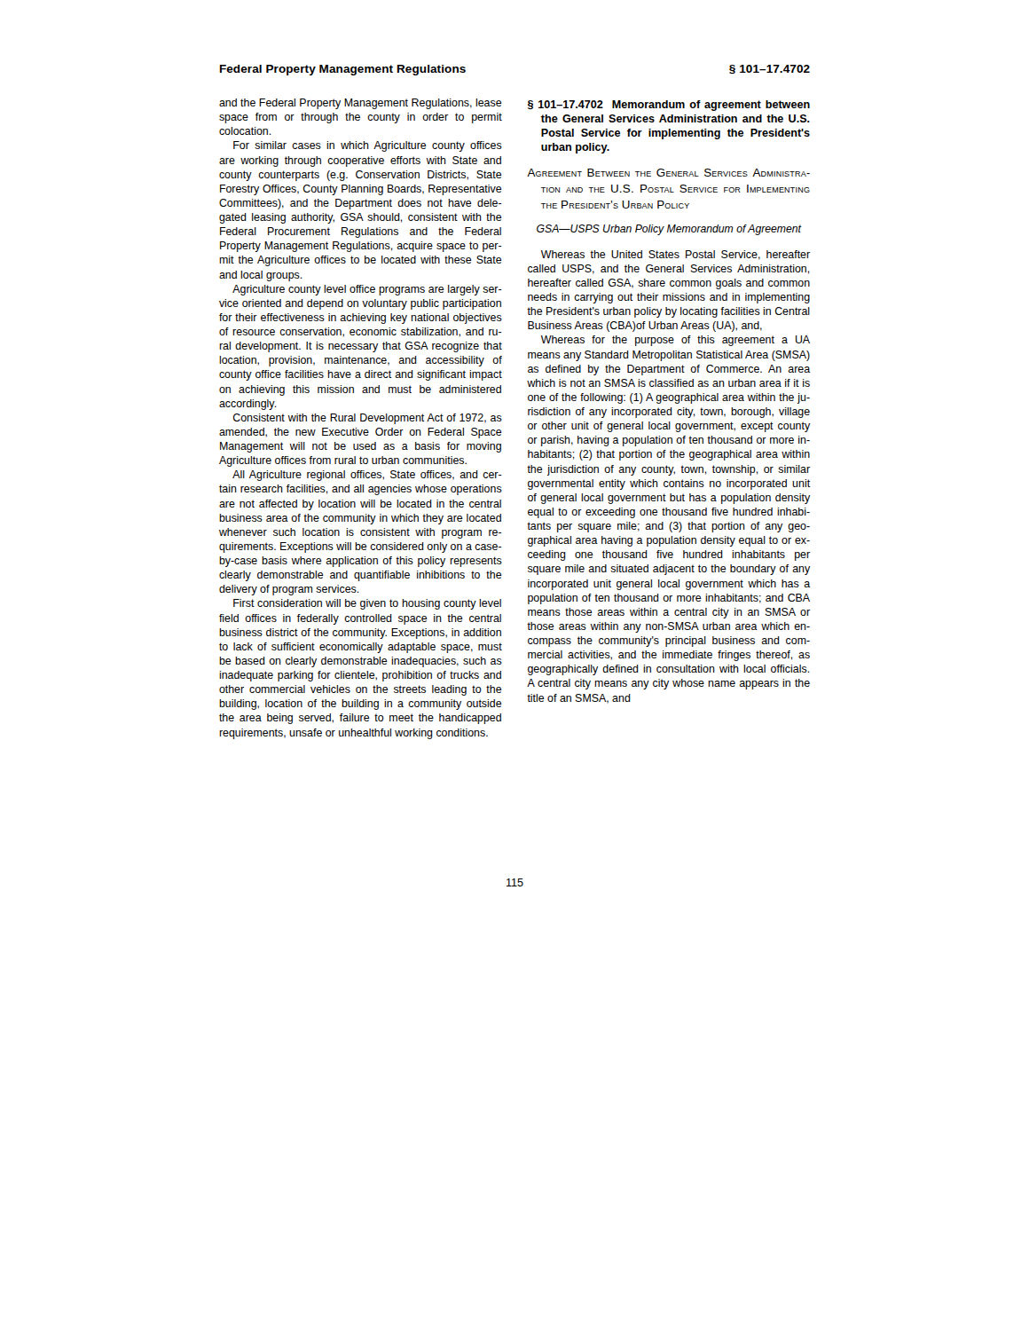Federal Property Management Regulations
§ 101–17.4702
and the Federal Property Management Regulations, lease space from or through the county in order to permit colocation.
For similar cases in which Agriculture county offices are working through cooperative efforts with State and county counterparts (e.g. Conservation Districts, State Forestry Offices, County Planning Boards, Representative Committees), and the Department does not have delegated leasing authority, GSA should, consistent with the Federal Procurement Regulations and the Federal Property Management Regulations, acquire space to permit the Agriculture offices to be located with these State and local groups.
Agriculture county level office programs are largely service oriented and depend on voluntary public participation for their effectiveness in achieving key national objectives of resource conservation, economic stabilization, and rural development. It is necessary that GSA recognize that location, provision, maintenance, and accessibility of county office facilities have a direct and significant impact on achieving this mission and must be administered accordingly.
Consistent with the Rural Development Act of 1972, as amended, the new Executive Order on Federal Space Management will not be used as a basis for moving Agriculture offices from rural to urban communities.
All Agriculture regional offices, State offices, and certain research facilities, and all agencies whose operations are not affected by location will be located in the central business area of the community in which they are located whenever such location is consistent with program requirements. Exceptions will be considered only on a case-by-case basis where application of this policy represents clearly demonstrable and quantifiable inhibitions to the delivery of program services.
First consideration will be given to housing county level field offices in federally controlled space in the central business district of the community. Exceptions, in addition to lack of sufficient economically adaptable space, must be based on clearly demonstrable inadequacies, such as inadequate parking for clientele, prohibition of trucks and other commercial vehicles on the streets leading to the building, location of the building in a community outside the area being served, failure to meet the handicapped requirements, unsafe or unhealthful working conditions.
§ 101–17.4702 Memorandum of agreement between the General Services Administration and the U.S. Postal Service for implementing the President's urban policy.
Agreement Between the General Services Administration and the U.S. Postal Service for Implementing the President's Urban Policy
GSA—USPS Urban Policy Memorandum of Agreement
Whereas the United States Postal Service, hereafter called USPS, and the General Services Administration, hereafter called GSA, share common goals and common needs in carrying out their missions and in implementing the President's urban policy by locating facilities in Central Business Areas (CBA)of Urban Areas (UA), and,
Whereas for the purpose of this agreement a UA means any Standard Metropolitan Statistical Area (SMSA) as defined by the Department of Commerce. An area which is not an SMSA is classified as an urban area if it is one of the following: (1) A geographical area within the jurisdiction of any incorporated city, town, borough, village or other unit of general local government, except county or parish, having a population of ten thousand or more inhabitants; (2) that portion of the geographical area within the jurisdiction of any county, town, township, or similar governmental entity which contains no incorporated unit of general local government but has a population density equal to or exceeding one thousand five hundred inhabitants per square mile; and (3) that portion of any geographical area having a population density equal to or exceeding one thousand five hundred inhabitants per square mile and situated adjacent to the boundary of any incorporated unit general local government which has a population of ten thousand or more inhabitants; and CBA means those areas within a central city in an SMSA or those areas within any non-SMSA urban area which encompass the community's principal business and commercial activities, and the immediate fringes thereof, as geographically defined in consultation with local officials. A central city means any city whose name appears in the title of an SMSA, and
115